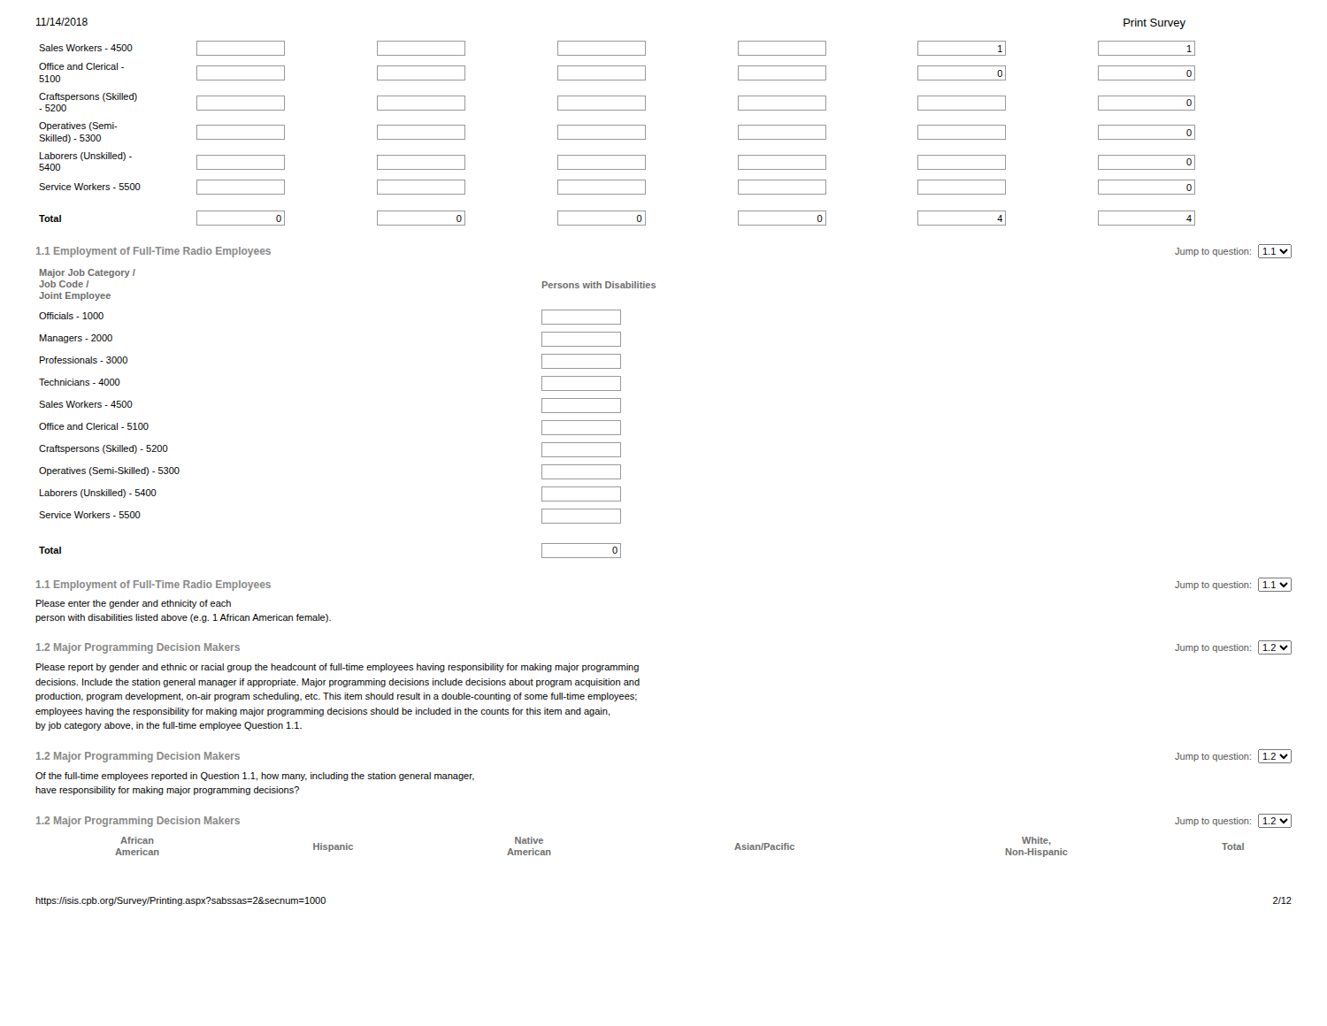11/14/2018
Print Survey
| Sales Workers - 4500 | | | | | | |
| Office and Clerical - 5100 | | | | | | |
| Craftspersons (Skilled) - 5200 | | | | | | |
| Operatives (Semi- Skilled) - 5300 | | | | | | |
| Laborers (Unskilled) - 5400 | | | | | | |
| Service Workers - 5500 | | | | | | |
| Total | | | | | | |
1.1 Employment of Full-Time Radio Employees
Jump to question: 1.1
| Major Job Category / Job Code / Joint Employee | Persons with Disabilities |
| Officials - 1000 | |
| Managers - 2000 | |
| Professionals - 3000 | |
| Technicians - 4000 | |
| Sales Workers - 4500 | |
| Office and Clerical - 5100 | |
| Craftspersons (Skilled) - 5200 | |
| Operatives (Semi-Skilled) - 5300 | |
| Laborers (Unskilled) - 5400 | |
| Service Workers - 5500 | |
| Total | |
1.1 Employment of Full-Time Radio Employees
Jump to question: 1.1
Please enter the gender and ethnicity of each
person with disabilities listed above (e.g. 1 African American female).
1.2 Major Programming Decision Makers
Jump to question: 1.2
Please report by gender and ethnic or racial group the headcount of full-time employees having responsibility for making major programming decisions. Include the station general manager if appropriate. Major programming decisions include decisions about program acquisition and production, program development, on-air program scheduling, etc. This item should result in a double-counting of some full-time employees; employees having the responsibility for making major programming decisions should be included in the counts for this item and again,
by job category above, in the full-time employee Question 1.1.
1.2 Major Programming Decision Makers
Jump to question: 1.2
Of the full-time employees reported in Question 1.1, how many, including the station general manager,
have responsibility for making major programming decisions?
1.2 Major Programming Decision Makers
Jump to question: 1.2
| African American | Hispanic | Native American | Asian/Pacific | White, Non-Hispanic | Total |
https://isis.cpb.org/Survey/Printing.aspx?sabssas=2&secnum=1000
2/12